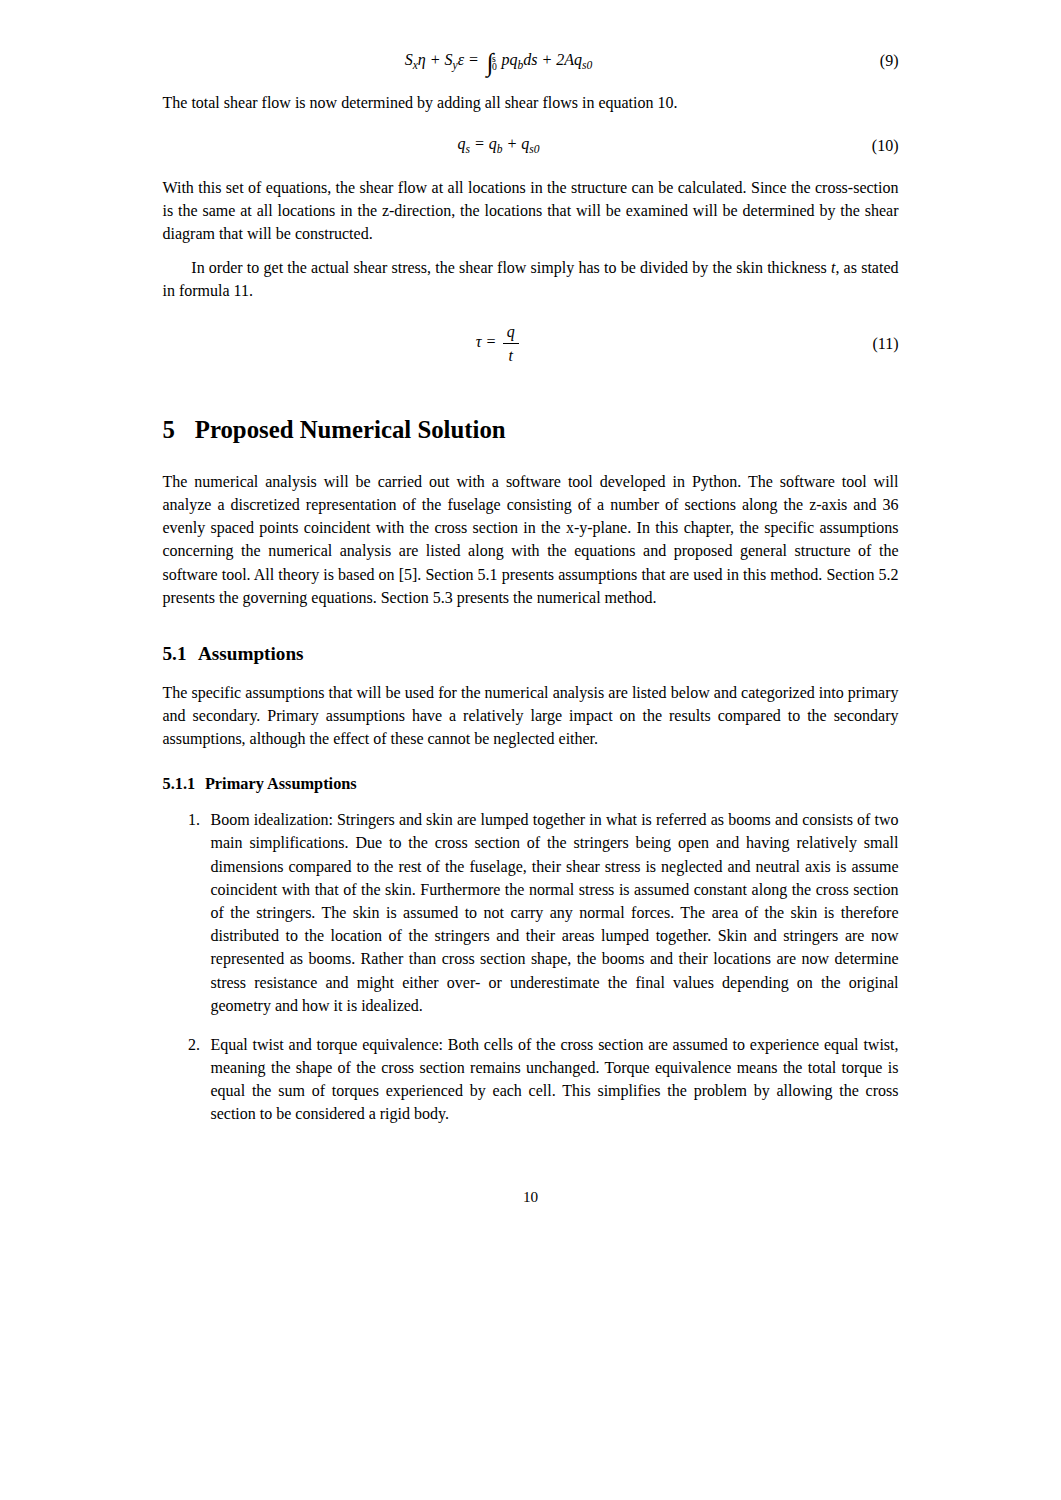Sxη + Syε = ∫s 0 pqbds + 2Aqs0 (9)
The total shear flow is now determined by adding all shear flows in equation 10.
qs = qb + qs0 (10)
With this set of equations, the shear flow at all locations in the structure can be calculated. Since the cross-section is the same at all locations in the z-direction, the locations that will be examined will be determined by the shear diagram that will be constructed.
In order to get the actual shear stress, the shear flow simply has to be divided by the skin thickness t, as stated in formula 11.
τ = qt (11)
5 Proposed Numerical Solution
The numerical analysis will be carried out with a software tool developed in Python. The software tool will analyze a discretized representation of the fuselage consisting of a number of sections along the z-axis and 36 evenly spaced points coincident with the cross section in the x-y-plane. In this chapter, the specific assumptions concerning the numerical analysis are listed along with the equations and proposed general structure of the software tool. All theory is based on [5]. Section 5.1 presents assumptions that are used in this method. Section 5.2 presents the governing equations. Section 5.3 presents the numerical method.
5.1 Assumptions
The specific assumptions that will be used for the numerical analysis are listed below and categorized into primary and secondary. Primary assumptions have a relatively large impact on the results compared to the secondary assumptions, although the effect of these cannot be neglected either.
5.1.1 Primary Assumptions
Boom idealization: Stringers and skin are lumped together in what is referred as booms and consists of two main simplifications. Due to the cross section of the stringers being open and having relatively small dimensions compared to the rest of the fuselage, their shear stress is neglected and neutral axis is assume coincident with that of the skin. Furthermore the normal stress is assumed constant along the cross section of the stringers. The skin is assumed to not carry any normal forces. The area of the skin is therefore distributed to the location of the stringers and their areas lumped together. Skin and stringers are now represented as booms. Rather than cross section shape, the booms and their locations are now determine stress resistance and might either over- or underestimate the final values depending on the original geometry and how it is idealized.
Equal twist and torque equivalence: Both cells of the cross section are assumed to experience equal twist, meaning the shape of the cross section remains unchanged. Torque equivalence means the total torque is equal the sum of torques experienced by each cell. This simplifies the problem by allowing the cross section to be considered a rigid body.
10